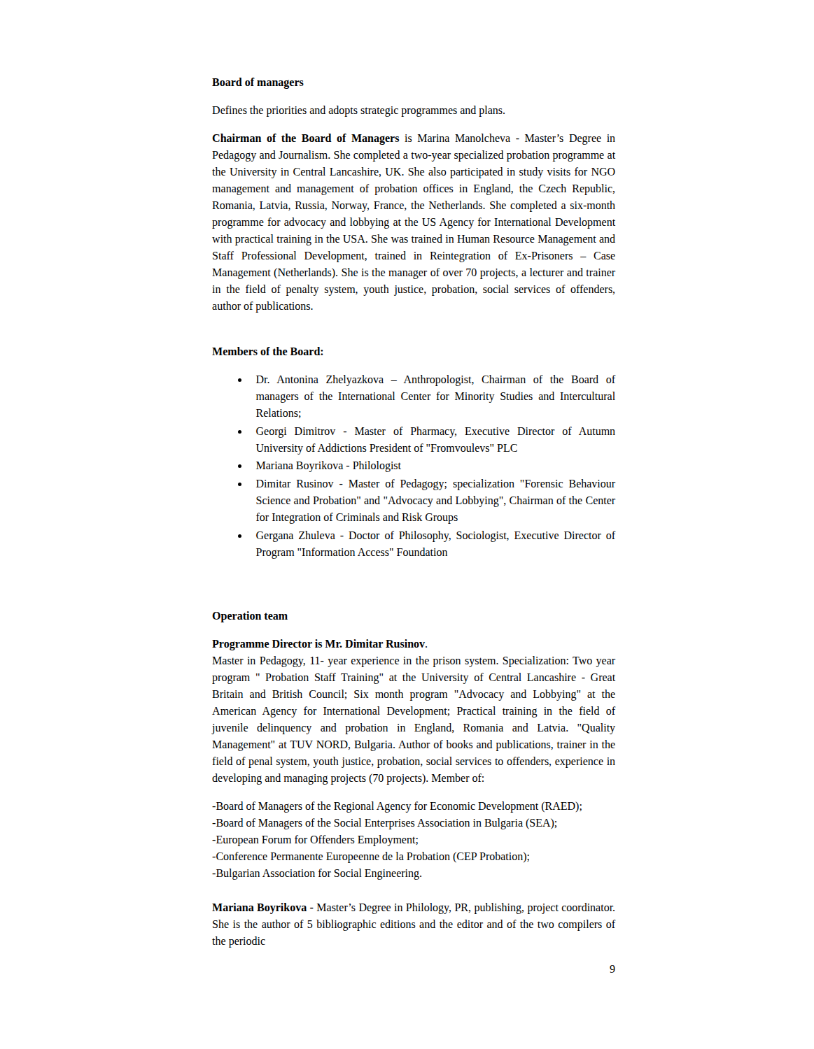Board of managers
Defines the priorities and adopts strategic programmes and plans.
Chairman of the Board of Managers is Marina Manolcheva - Master’s Degree in Pedagogy and Journalism. She completed a two-year specialized probation programme at the University in Central Lancashire, UK. She also participated in study visits for NGO management and management of probation offices in England, the Czech Republic, Romania, Latvia, Russia, Norway, France, the Netherlands. She completed a six-month programme for advocacy and lobbying at the US Agency for International Development with practical training in the USA. She was trained in Human Resource Management and Staff Professional Development, trained in Reintegration of Ex-Prisoners – Case Management (Netherlands). She is the manager of over 70 projects, a lecturer and trainer in the field of penalty system, youth justice, probation, social services of offenders, author of publications.
Members of the Board:
Dr. Antonina Zhelyazkova – Anthropologist, Chairman of the Board of managers of the International Center for Minority Studies and Intercultural Relations;
Georgi Dimitrov - Master of Pharmacy, Executive Director of Autumn University of Addictions President of "Fromvoulevs" PLC
Mariana Boyrikova - Philologist
Dimitar Rusinov - Master of Pedagogy; specialization "Forensic Behaviour Science and Probation" and "Advocacy and Lobbying", Chairman of the Center for Integration of Criminals and Risk Groups
Gergana Zhuleva - Doctor of Philosophy, Sociologist, Executive Director of Program "Information Access" Foundation
Operation team
Programme Director is Mr. Dimitar Rusinov.
Master in Pedagogy, 11- year experience in the prison system. Specialization: Two year program " Probation Staff Training" at the University of Central Lancashire - Great Britain and British Council; Six month program "Advocacy and Lobbying" at the American Agency for International Development; Practical training in the field of juvenile delinquency and probation in England, Romania and Latvia. "Quality Management" at TUV NORD, Bulgaria. Author of books and publications, trainer in the field of penal system, youth justice, probation, social services to offenders, experience in developing and managing projects (70 projects). Member of:
-Board of Managers of the Regional Agency for Economic Development (RAED);
-Board of Managers of the Social Enterprises Association in Bulgaria (SEA);
-European Forum for Offenders Employment;
-Conference Permanente Europeenne de la Probation (CEP Probation);
-Bulgarian Association for Social Engineering.
Mariana Boyrikova - Master’s Degree in Philology, PR, publishing, project coordinator. She is the author of 5 bibliographic editions and the editor and of the two compilers of the periodic
9